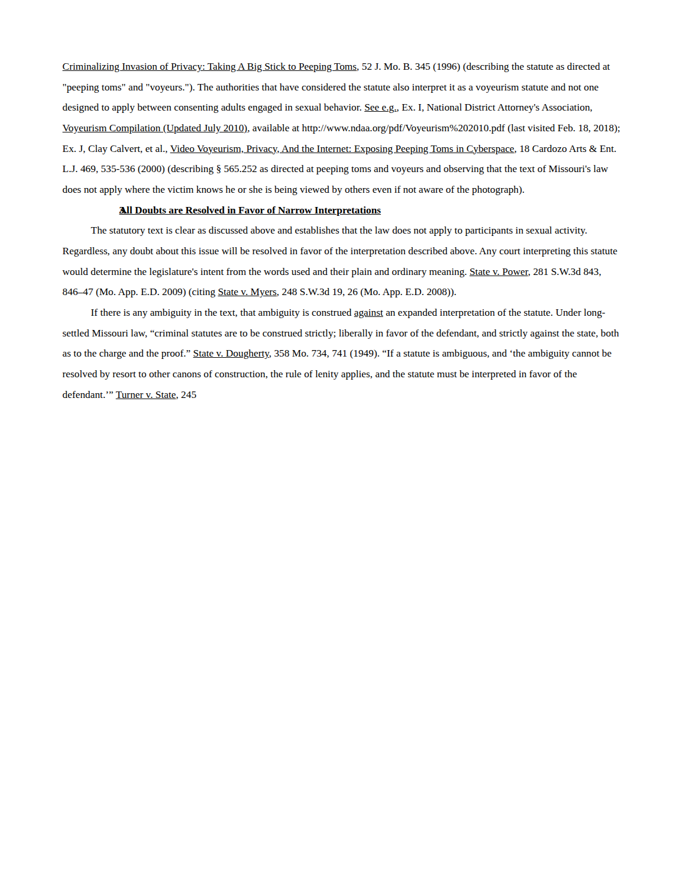Criminalizing Invasion of Privacy: Taking A Big Stick to Peeping Toms, 52 J. Mo. B. 345 (1996) (describing the statute as directed at "peeping toms" and "voyeurs."). The authorities that have considered the statute also interpret it as a voyeurism statute and not one designed to apply between consenting adults engaged in sexual behavior. See e.g., Ex. I, National District Attorney's Association, Voyeurism Compilation (Updated July 2010), available at http://www.ndaa.org/pdf/Voyeurism%202010.pdf (last visited Feb. 18, 2018); Ex. J, Clay Calvert, et al., Video Voyeurism, Privacy, And the Internet: Exposing Peeping Toms in Cyberspace, 18 Cardozo Arts & Ent. L.J. 469, 535-536 (2000) (describing § 565.252 as directed at peeping toms and voyeurs and observing that the text of Missouri's law does not apply where the victim knows he or she is being viewed by others even if not aware of the photograph).
3. All Doubts are Resolved in Favor of Narrow Interpretations
The statutory text is clear as discussed above and establishes that the law does not apply to participants in sexual activity. Regardless, any doubt about this issue will be resolved in favor of the interpretation described above. Any court interpreting this statute would determine the legislature's intent from the words used and their plain and ordinary meaning. State v. Power, 281 S.W.3d 843, 846–47 (Mo. App. E.D. 2009) (citing State v. Myers, 248 S.W.3d 19, 26 (Mo. App. E.D. 2008)).
If there is any ambiguity in the text, that ambiguity is construed against an expanded interpretation of the statute. Under long-settled Missouri law, “criminal statutes are to be construed strictly; liberally in favor of the defendant, and strictly against the state, both as to the charge and the proof.” State v. Dougherty, 358 Mo. 734, 741 (1949). “If a statute is ambiguous, and ‘the ambiguity cannot be resolved by resort to other canons of construction, the rule of lenity applies, and the statute must be interpreted in favor of the defendant.’” Turner v. State, 245